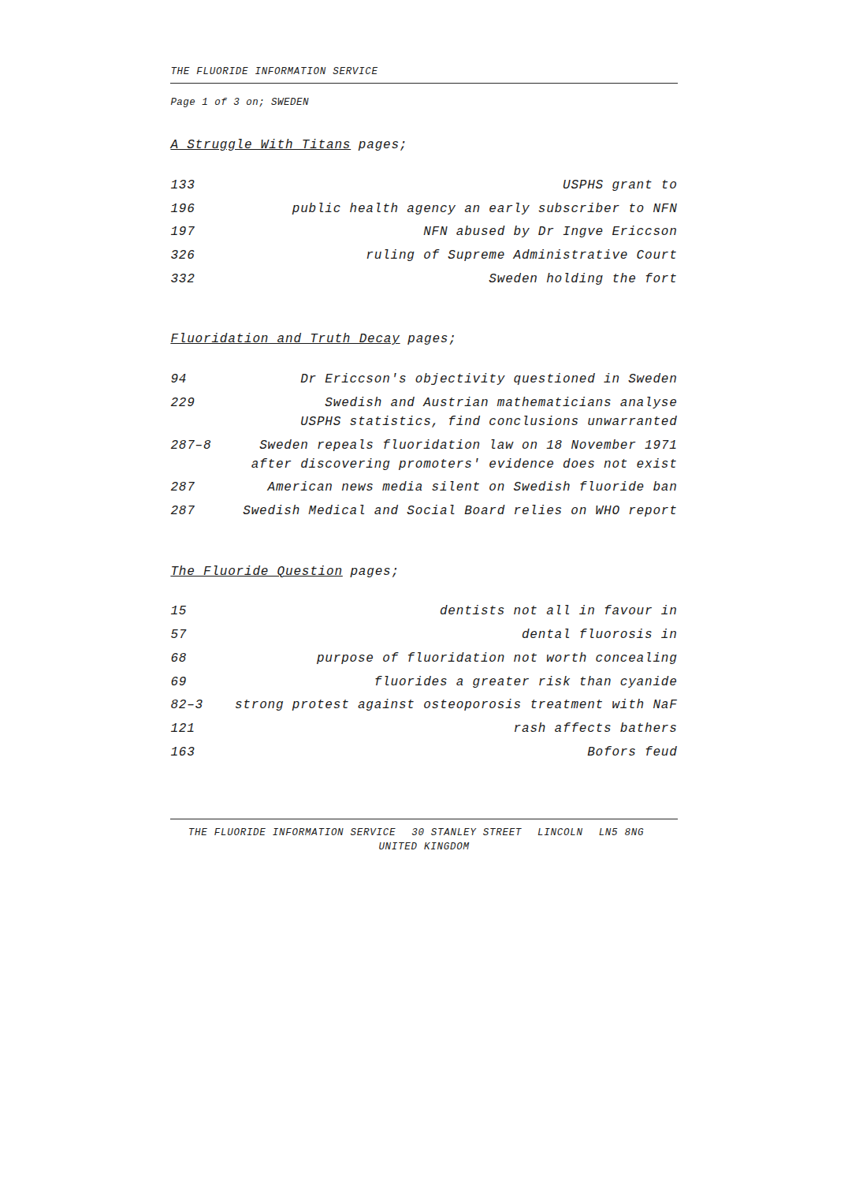THE FLUORIDE INFORMATION SERVICE
Page 1 of 3 on; SWEDEN
A Struggle With Titans pages;
| 133 | USPHS grant to |
| 196 | public health agency an early subscriber to NFN |
| 197 | NFN abused by Dr Ingve Ericcson |
| 326 | ruling of Supreme Administrative Court |
| 332 | Sweden holding the fort |
Fluoridation and Truth Decay pages;
| 94 | Dr Ericcson's objectivity questioned in Sweden |
| 229 | Swedish and Austrian mathematicians analyse USPHS statistics, find conclusions unwarranted |
| 287–8 | Sweden repeals fluoridation law on 18 November 1971 after discovering promoters' evidence does not exist |
| 287 | American news media silent on Swedish fluoride ban |
| 287 | Swedish Medical and Social Board relies on WHO report |
The Fluoride Question pages;
| 15 | dentists not all in favour in |
| 57 | dental fluorosis in |
| 68 | purpose of fluoridation not worth concealing |
| 69 | fluorides a greater risk than cyanide |
| 82–3 | strong protest against osteoporosis treatment with NaF |
| 121 | rash affects bathers |
| 163 | Bofors feud |
THE FLUORIDE INFORMATION SERVICE 30 STANLEY STREET LINCOLN LN5 8NG UNITED KINGDOM